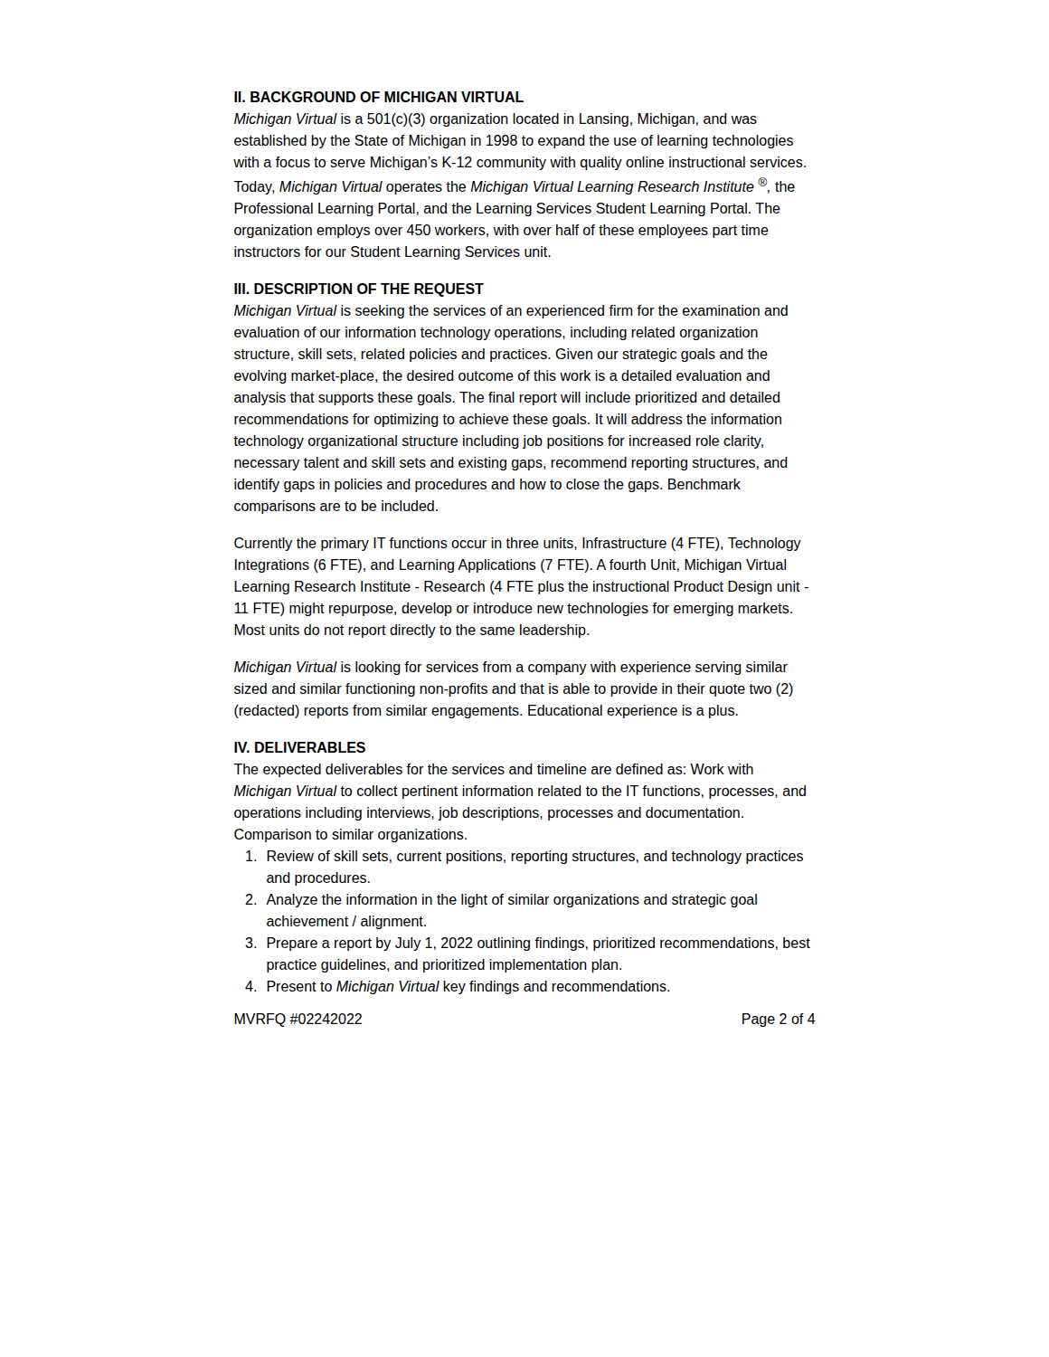II. BACKGROUND OF MICHIGAN VIRTUAL
Michigan Virtual is a 501(c)(3) organization located in Lansing, Michigan, and was established by the State of Michigan in 1998 to expand the use of learning technologies with a focus to serve Michigan’s K-12 community with quality online instructional services. Today, Michigan Virtual operates the Michigan Virtual Learning Research Institute ®, the Professional Learning Portal, and the Learning Services Student Learning Portal. The organization employs over 450 workers, with over half of these employees part time instructors for our Student Learning Services unit.
III. DESCRIPTION OF THE REQUEST
Michigan Virtual is seeking the services of an experienced firm for the examination and evaluation of our information technology operations, including related organization structure, skill sets, related policies and practices. Given our strategic goals and the evolving market-place, the desired outcome of this work is a detailed evaluation and analysis that supports these goals. The final report will include prioritized and detailed recommendations for optimizing to achieve these goals. It will address the information technology organizational structure including job positions for increased role clarity, necessary talent and skill sets and existing gaps, recommend reporting structures, and identify gaps in policies and procedures and how to close the gaps. Benchmark comparisons are to be included.
Currently the primary IT functions occur in three units, Infrastructure (4 FTE), Technology Integrations (6 FTE), and Learning Applications (7 FTE). A fourth Unit, Michigan Virtual Learning Research Institute - Research (4 FTE plus the instructional Product Design unit - 11 FTE) might repurpose, develop or introduce new technologies for emerging markets. Most units do not report directly to the same leadership.
Michigan Virtual is looking for services from a company with experience serving similar sized and similar functioning non-profits and that is able to provide in their quote two (2) (redacted) reports from similar engagements. Educational experience is a plus.
IV. DELIVERABLES
The expected deliverables for the services and timeline are defined as: Work with Michigan Virtual to collect pertinent information related to the IT functions, processes, and operations including interviews, job descriptions, processes and documentation. Comparison to similar organizations.
Review of skill sets, current positions, reporting structures, and technology practices and procedures.
Analyze the information in the light of similar organizations and strategic goal achievement / alignment.
Prepare a report by July 1, 2022 outlining findings, prioritized recommendations, best practice guidelines, and prioritized implementation plan.
Present to Michigan Virtual key findings and recommendations.
MVRFQ #02242022 Page 2 of 4